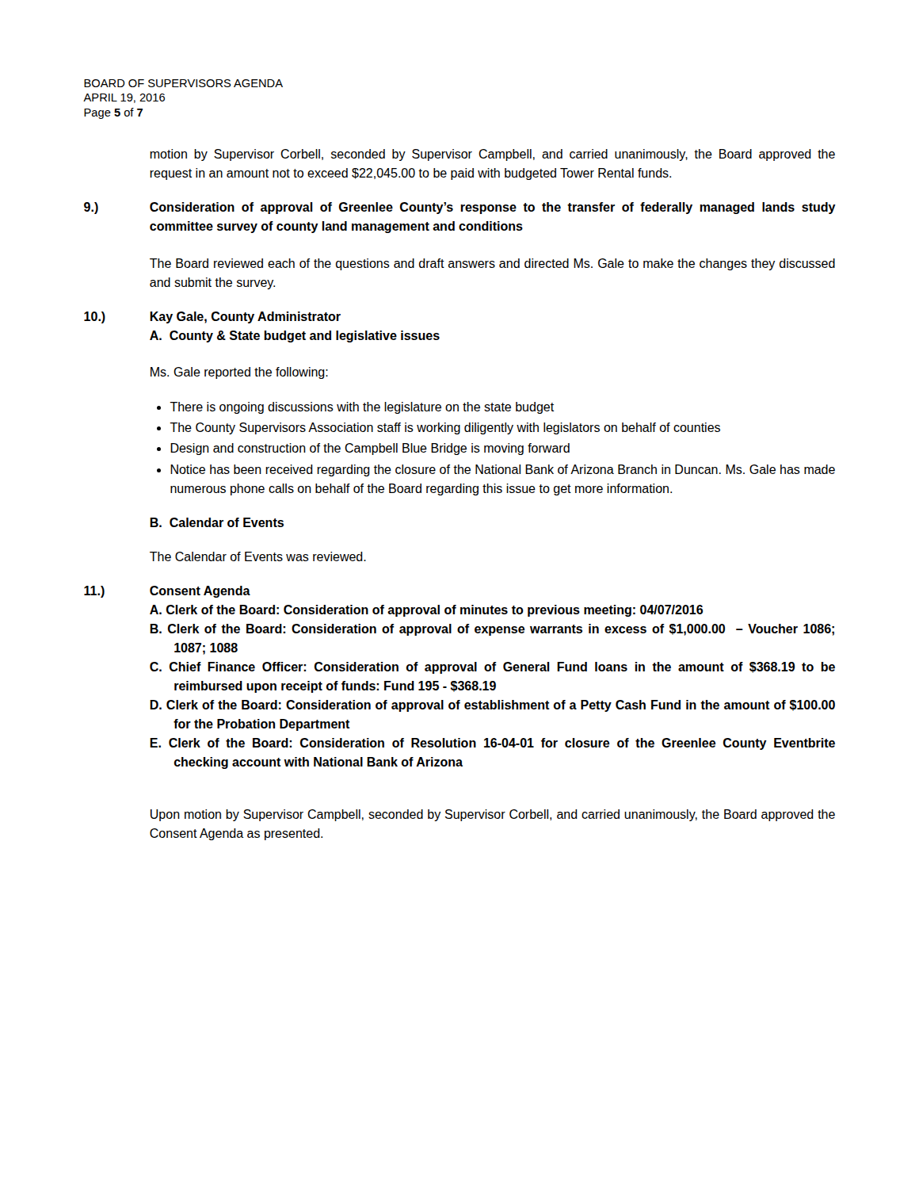BOARD OF SUPERVISORS AGENDA
APRIL 19, 2016
Page 5 of 7
motion by Supervisor Corbell, seconded by Supervisor Campbell, and carried unanimously, the Board approved the request in an amount not to exceed $22,045.00 to be paid with budgeted Tower Rental funds.
9.)
Consideration of approval of Greenlee County’s response to the transfer of federally managed lands study committee survey of county land management and conditions
The Board reviewed each of the questions and draft answers and directed Ms. Gale to make the changes they discussed and submit the survey.
10.)
Kay Gale, County Administrator
A. County & State budget and legislative issues
Ms. Gale reported the following:
There is ongoing discussions with the legislature on the state budget
The County Supervisors Association staff is working diligently with legislators on behalf of counties
Design and construction of the Campbell Blue Bridge is moving forward
Notice has been received regarding the closure of the National Bank of Arizona Branch in Duncan. Ms. Gale has made numerous phone calls on behalf of the Board regarding this issue to get more information.
B. Calendar of Events
The Calendar of Events was reviewed.
11.)
Consent Agenda
A. Clerk of the Board: Consideration of approval of minutes to previous meeting: 04/07/2016
B. Clerk of the Board: Consideration of approval of expense warrants in excess of $1,000.00 – Voucher 1086; 1087; 1088
C. Chief Finance Officer: Consideration of approval of General Fund loans in the amount of $368.19 to be reimbursed upon receipt of funds: Fund 195 - $368.19
D. Clerk of the Board: Consideration of approval of establishment of a Petty Cash Fund in the amount of $100.00 for the Probation Department
E. Clerk of the Board: Consideration of Resolution 16-04-01 for closure of the Greenlee County Eventbrite checking account with National Bank of Arizona
Upon motion by Supervisor Campbell, seconded by Supervisor Corbell, and carried unanimously, the Board approved the Consent Agenda as presented.